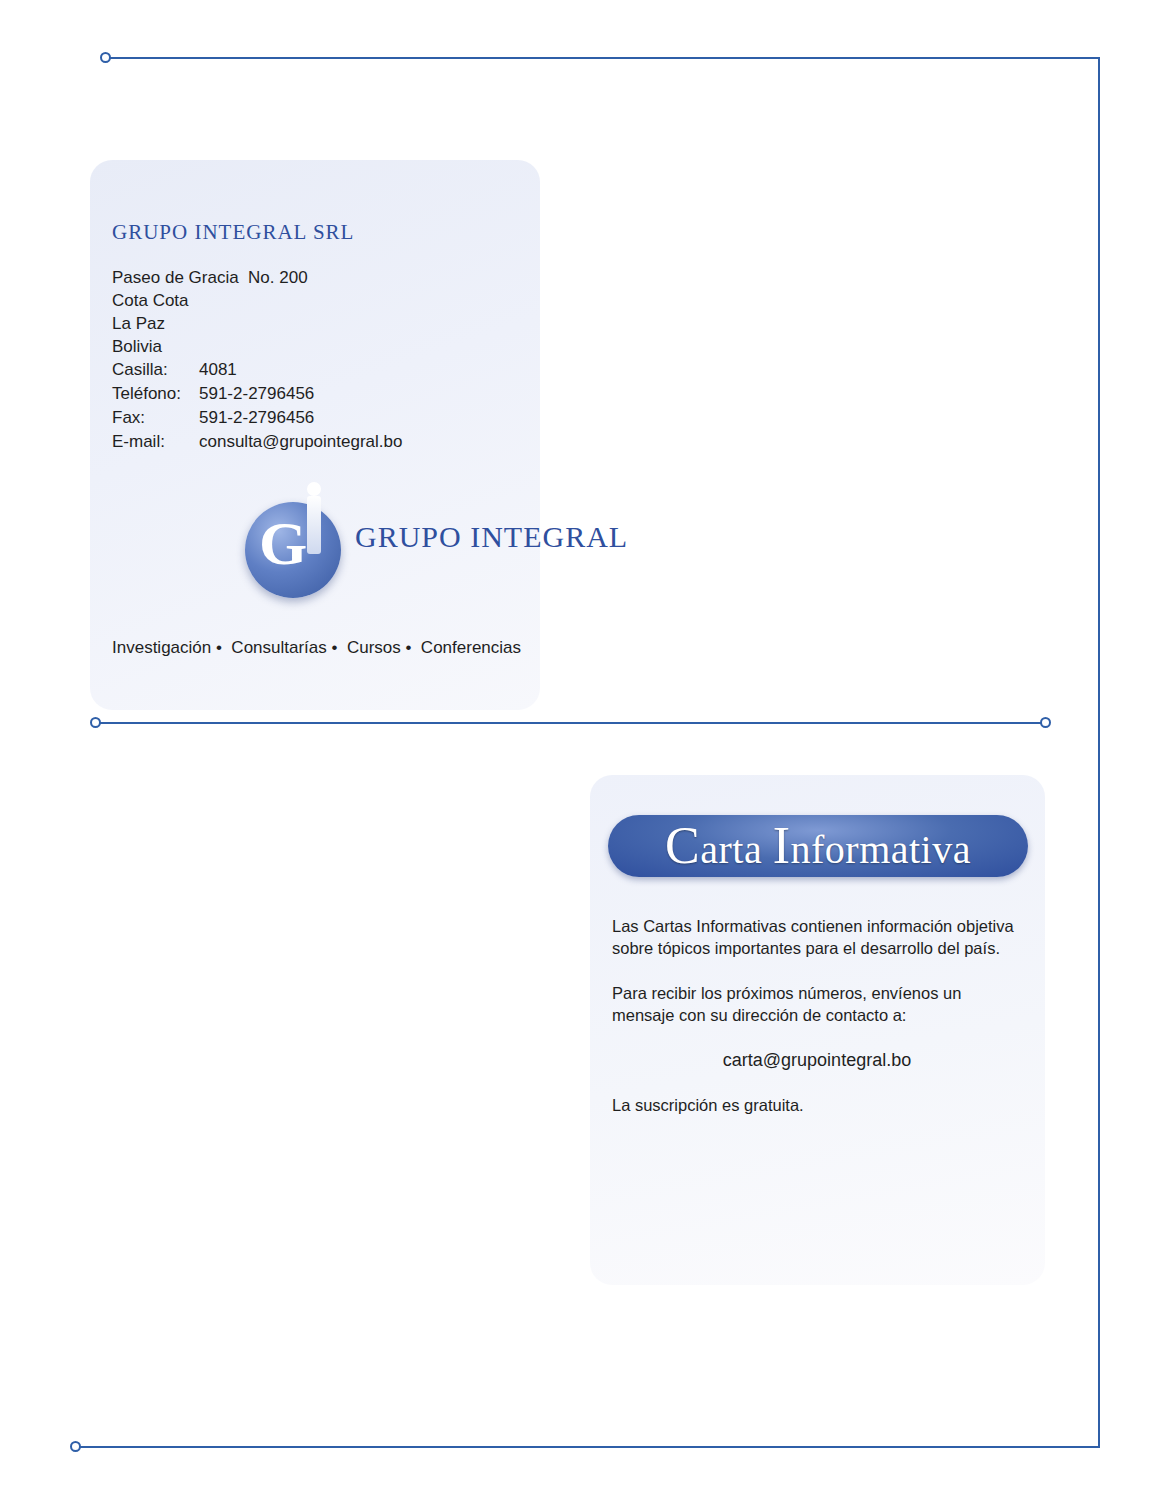GRUPO INTEGRAL SRL
Paseo de Gracia No. 200
Cota Cota
La Paz
Bolivia
| Casilla: | 4081 |
| Teléfono: | 591-2-2796456 |
| Fax: | 591-2-2796456 |
| E-mail: | consulta@grupointegral.bo |
G
GRUPO INTEGRAL
Investigación • Consultarías • Cursos • Conferencias
Carta Informativa
Las Cartas Informativas contienen información objetiva sobre tópicos importantes para el desarrollo del país.
Para recibir los próximos números, envíenos un mensaje con su dirección de contacto a:
carta@grupointegral.bo
La suscripción es gratuita.